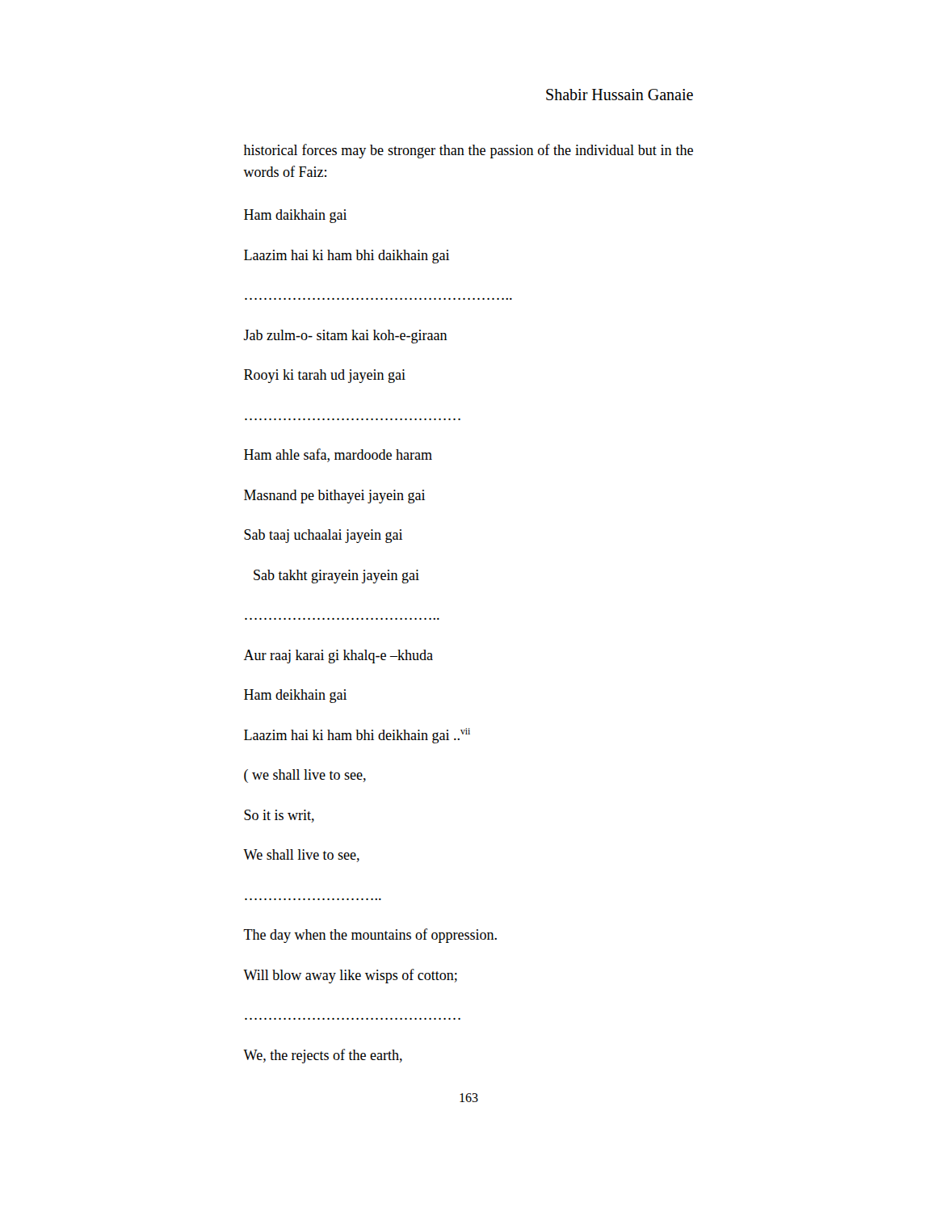Shabir Hussain Ganaie
historical forces may be stronger than the passion of the individual but in the words of Faiz:
Ham daikhain gai
Laazim hai ki ham bhi daikhain gai
………………………………………………..
Jab zulm-o- sitam kai koh-e-giraan
Rooyi ki tarah ud jayein gai
………………………………………
Ham ahle safa, mardoode haram
Masnand pe bithayei jayein gai
Sab taaj uchaalai jayein gai
Sab takht girayein jayein gai
…………………………………..
Aur raaj karai gi khalq-e –khuda
Ham deikhain gai
Laazim hai ki ham bhi deikhain gai ..vii
( we shall live to see,
So it is writ,
We shall live to see,
………………………..
The day when the mountains of oppression.
Will blow away like wisps of cotton;
………………………………………
We, the rejects of the earth,
163